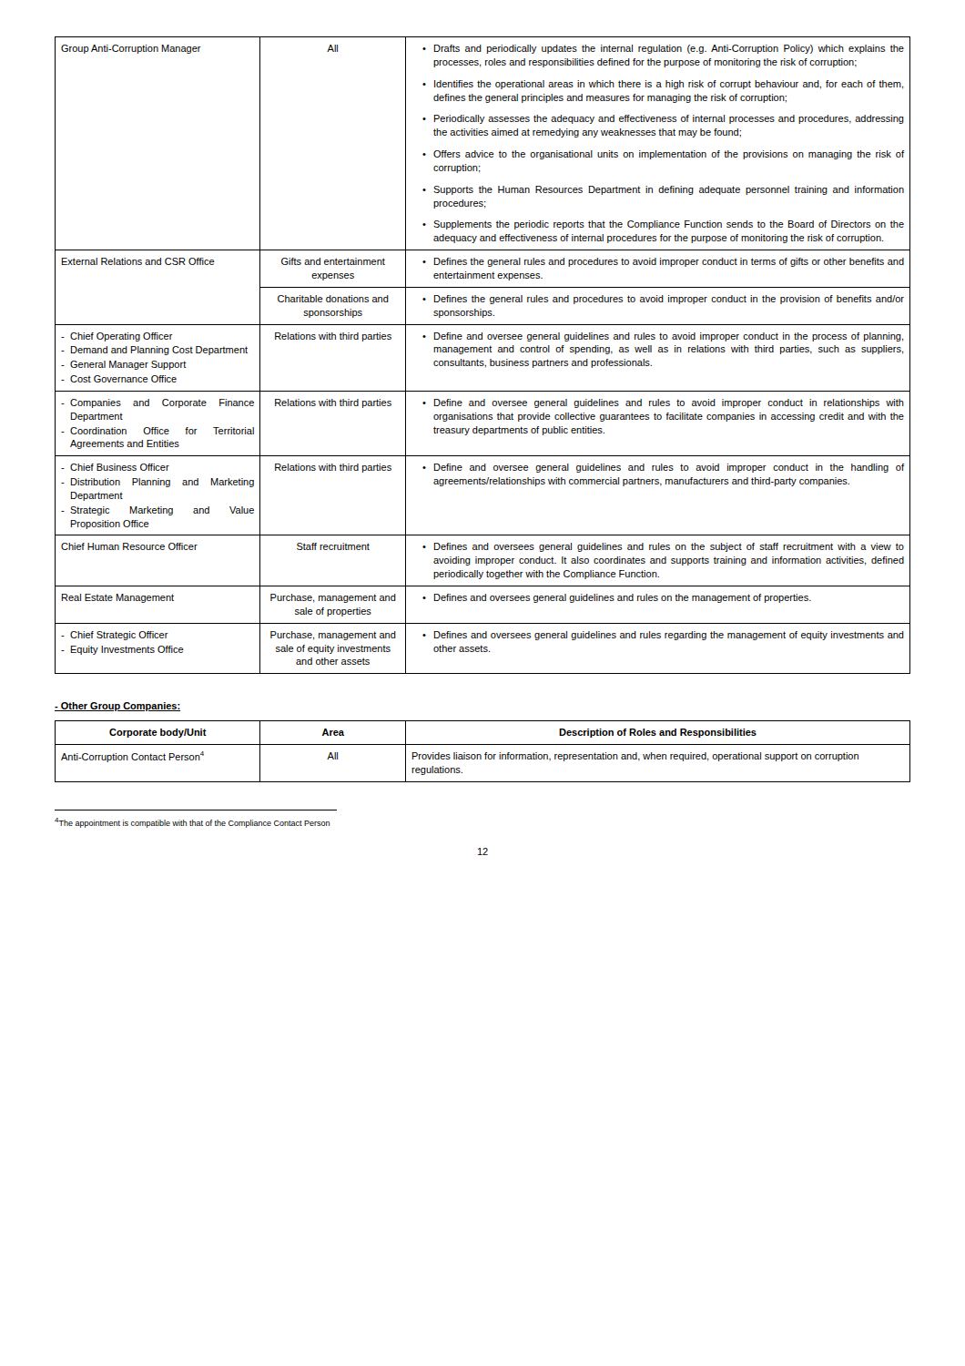| Group Anti-Corruption Manager | All | Drafts and periodically updates the internal regulation (e.g. Anti-Corruption Policy) which explains the processes, roles and responsibilities defined for the purpose of monitoring the risk of corruption; Identifies the operational areas in which there is a high risk of corrupt behaviour and, for each of them, defines the general principles and measures for managing the risk of corruption; Periodically assesses the adequacy and effectiveness of internal processes and procedures, addressing the activities aimed at remedying any weaknesses that may be found; Offers advice to the organisational units on implementation of the provisions on managing the risk of corruption; Supports the Human Resources Department in defining adequate personnel training and information procedures; Supplements the periodic reports that the Compliance Function sends to the Board of Directors on the adequacy and effectiveness of internal procedures for the purpose of monitoring the risk of corruption. |
| External Relations and CSR Office | Gifts and entertainment expenses | Defines the general rules and procedures to avoid improper conduct in terms of gifts or other benefits and entertainment expenses. |
| Charitable donations and sponsorships | Defines the general rules and procedures to avoid improper conduct in the provision of benefits and/or sponsorships. |
| Chief Operating Officer Demand and Planning Cost Department General Manager Support Cost Governance Office | Relations with third parties | Define and oversee general guidelines and rules to avoid improper conduct in the process of planning, management and control of spending, as well as in relations with third parties, such as suppliers, consultants, business partners and professionals. |
| Companies and Corporate Finance Department Coordination Office for Territorial Agreements and Entities | Relations with third parties | Define and oversee general guidelines and rules to avoid improper conduct in relationships with organisations that provide collective guarantees to facilitate companies in accessing credit and with the treasury departments of public entities. |
| Chief Business Officer Distribution Planning and Marketing Department Strategic Marketing and Value Proposition Office | Relations with third parties | Define and oversee general guidelines and rules to avoid improper conduct in the handling of agreements/relationships with commercial partners, manufacturers and third-party companies. |
| Chief Human Resource Officer | Staff recruitment | Defines and oversees general guidelines and rules on the subject of staff recruitment with a view to avoiding improper conduct. It also coordinates and supports training and information activities, defined periodically together with the Compliance Function. |
| Real Estate Management | Purchase, management and sale of properties | Defines and oversees general guidelines and rules on the management of properties. |
| Chief Strategic Officer Equity Investments Office | Purchase, management and sale of equity investments and other assets | Defines and oversees general guidelines and rules regarding the management of equity investments and other assets. |
- Other Group Companies:
| Corporate body/Unit | Area | Description of Roles and Responsibilities |
| --- | --- | --- |
| Anti-Corruption Contact Person 4 | All | Provides liaison for information, representation and, when required, operational support on corruption regulations. |
4The appointment is compatible with that of the Compliance Contact Person
12